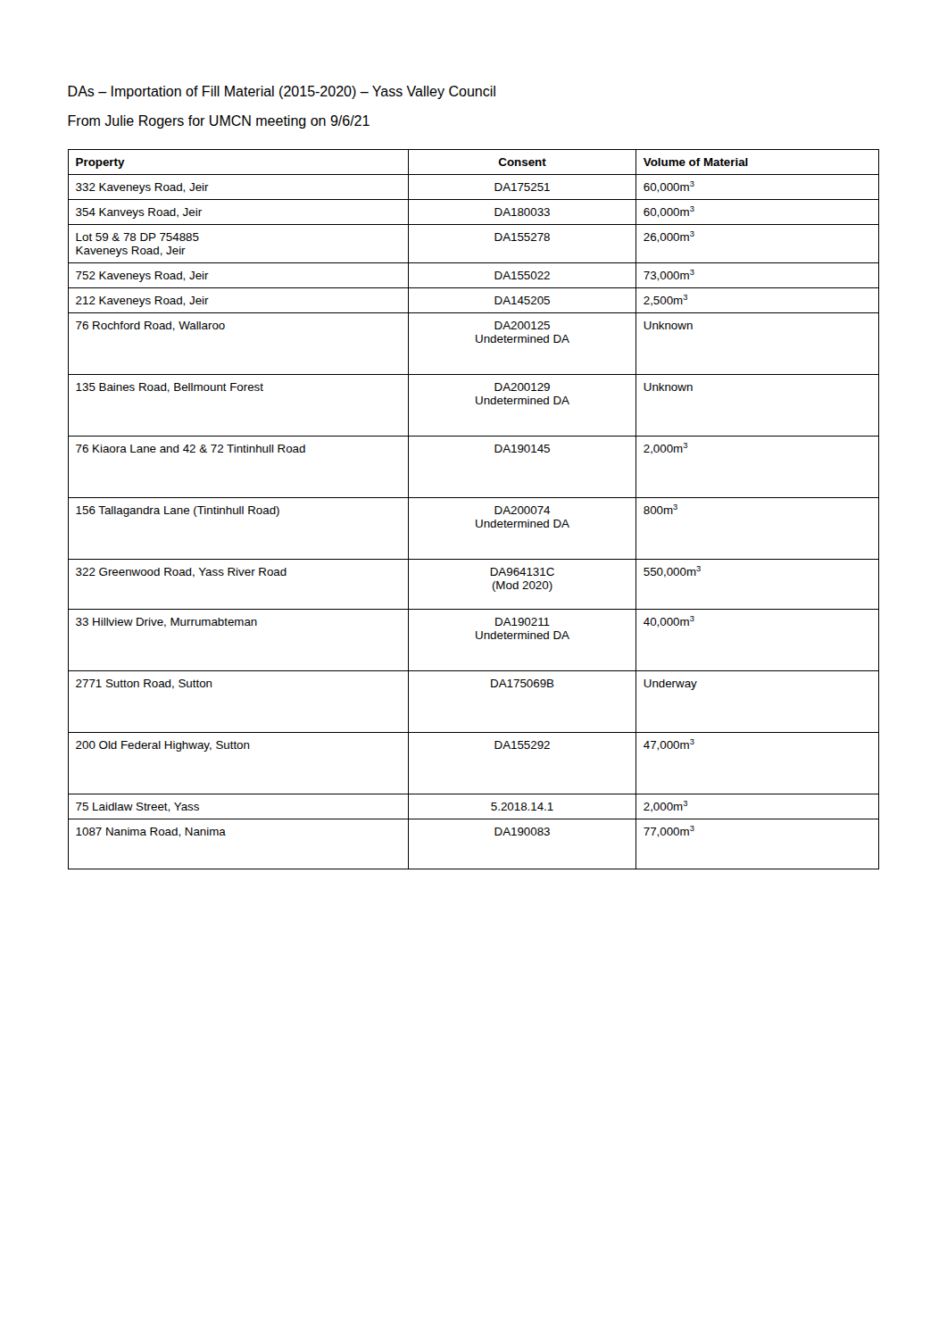DAs – Importation of Fill Material (2015-2020) – Yass Valley Council
From Julie Rogers for UMCN meeting on 9/6/21
| Property | Consent | Volume of Material |
| --- | --- | --- |
| 332 Kaveneys Road, Jeir | DA175251 | 60,000m 3 |
| 354 Kanveys Road, Jeir | DA180033 | 60,000m 3 |
| Lot 59 & 78 DP 754885 Kaveneys Road, Jeir | DA155278 | 26,000m 3 |
| 752 Kaveneys Road, Jeir | DA155022 | 73,000m 3 |
| 212 Kaveneys Road, Jeir | DA145205 | 2,500m 3 |
| 76 Rochford Road, Wallaroo | DA200125 Undetermined DA | Unknown |
| 135 Baines Road, Bellmount Forest | DA200129 Undetermined DA | Unknown |
| 76 Kiaora Lane and 42 & 72 Tintinhull Road | DA190145 | 2,000m 3 |
| 156 Tallagandra Lane (Tintinhull Road) | DA200074 Undetermined DA | 800m 3 |
| 322 Greenwood Road, Yass River Road | DA964131C (Mod 2020) | 550,000m 3 |
| 33 Hillview Drive, Murrumabteman | DA190211 Undetermined DA | 40,000m 3 |
| 2771 Sutton Road, Sutton | DA175069B | Underway |
| 200 Old Federal Highway, Sutton | DA155292 | 47,000m 3 |
| 75 Laidlaw Street, Yass | 5.2018.14.1 | 2,000m 3 |
| 1087 Nanima Road, Nanima | DA190083 | 77,000m 3 |